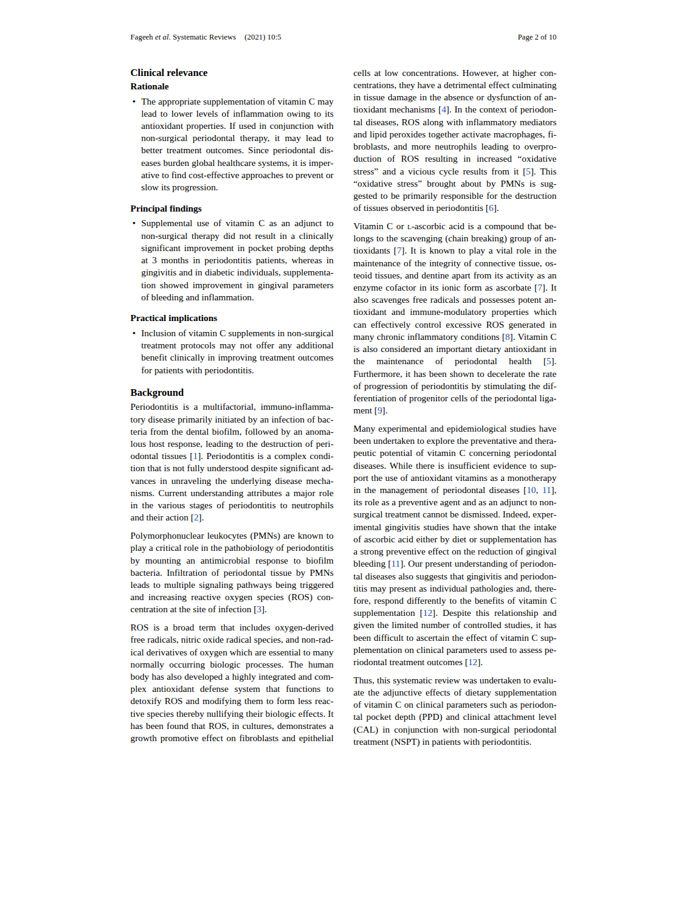Fageeh et al. Systematic Reviews(2021) 10:5
Page 2 of 10
Clinical relevance
Rationale
The appropriate supplementation of vitamin C may lead to lower levels of inflammation owing to its antioxidant properties. If used in conjunction with non-surgical periodontal therapy, it may lead to better treatment outcomes. Since periodontal diseases burden global healthcare systems, it is imperative to find cost-effective approaches to prevent or slow its progression.
Principal findings
Supplemental use of vitamin C as an adjunct to non-surgical therapy did not result in a clinically significant improvement in pocket probing depths at 3 months in periodontitis patients, whereas in gingivitis and in diabetic individuals, supplementation showed improvement in gingival parameters of bleeding and inflammation.
Practical implications
Inclusion of vitamin C supplements in non-surgical treatment protocols may not offer any additional benefit clinically in improving treatment outcomes for patients with periodontitis.
Background
Periodontitis is a multifactorial, immuno-inflammatory disease primarily initiated by an infection of bacteria from the dental biofilm, followed by an anomalous host response, leading to the destruction of periodontal tissues [1]. Periodontitis is a complex condition that is not fully understood despite significant advances in unraveling the underlying disease mechanisms. Current understanding attributes a major role in the various stages of periodontitis to neutrophils and their action [2].
Polymorphonuclear leukocytes (PMNs) are known to play a critical role in the pathobiology of periodontitis by mounting an antimicrobial response to biofilm bacteria. Infiltration of periodontal tissue by PMNs leads to multiple signaling pathways being triggered and increasing reactive oxygen species (ROS) concentration at the site of infection [3].
ROS is a broad term that includes oxygen-derived free radicals, nitric oxide radical species, and non-radical derivatives of oxygen which are essential to many normally occurring biologic processes. The human body has also developed a highly integrated and complex antioxidant defense system that functions to detoxify ROS and modifying them to form less reactive species thereby nullifying their biologic effects. It has been found that ROS, in cultures, demonstrates a growth promotive effect on fibroblasts and epithelial cells at low concentrations. However, at higher concentrations, they have a detrimental effect culminating in tissue damage in the absence or dysfunction of antioxidant mechanisms [4]. In the context of periodontal diseases, ROS along with inflammatory mediators and lipid peroxides together activate macrophages, fibroblasts, and more neutrophils leading to overproduction of ROS resulting in increased “oxidative stress” and a vicious cycle results from it [5]. This “oxidative stress” brought about by PMNs is suggested to be primarily responsible for the destruction of tissues observed in periodontitis [6].
Vitamin C or l-ascorbic acid is a compound that belongs to the scavenging (chain breaking) group of antioxidants [7]. It is known to play a vital role in the maintenance of the integrity of connective tissue, osteoid tissues, and dentine apart from its activity as an enzyme cofactor in its ionic form as ascorbate [7]. It also scavenges free radicals and possesses potent antioxidant and immune-modulatory properties which can effectively control excessive ROS generated in many chronic inflammatory conditions [8]. Vitamin C is also considered an important dietary antioxidant in the maintenance of periodontal health [5]. Furthermore, it has been shown to decelerate the rate of progression of periodontitis by stimulating the differentiation of progenitor cells of the periodontal ligament [9].
Many experimental and epidemiological studies have been undertaken to explore the preventative and therapeutic potential of vitamin C concerning periodontal diseases. While there is insufficient evidence to support the use of antioxidant vitamins as a monotherapy in the management of periodontal diseases [10, 11], its role as a preventive agent and as an adjunct to non-surgical treatment cannot be dismissed. Indeed, experimental gingivitis studies have shown that the intake of ascorbic acid either by diet or supplementation has a strong preventive effect on the reduction of gingival bleeding [11]. Our present understanding of periodontal diseases also suggests that gingivitis and periodontitis may present as individual pathologies and, therefore, respond differently to the benefits of vitamin C supplementation [12]. Despite this relationship and given the limited number of controlled studies, it has been difficult to ascertain the effect of vitamin C supplementation on clinical parameters used to assess periodontal treatment outcomes [12].
Thus, this systematic review was undertaken to evaluate the adjunctive effects of dietary supplementation of vitamin C on clinical parameters such as periodontal pocket depth (PPD) and clinical attachment level (CAL) in conjunction with non-surgical periodontal treatment (NSPT) in patients with periodontitis.